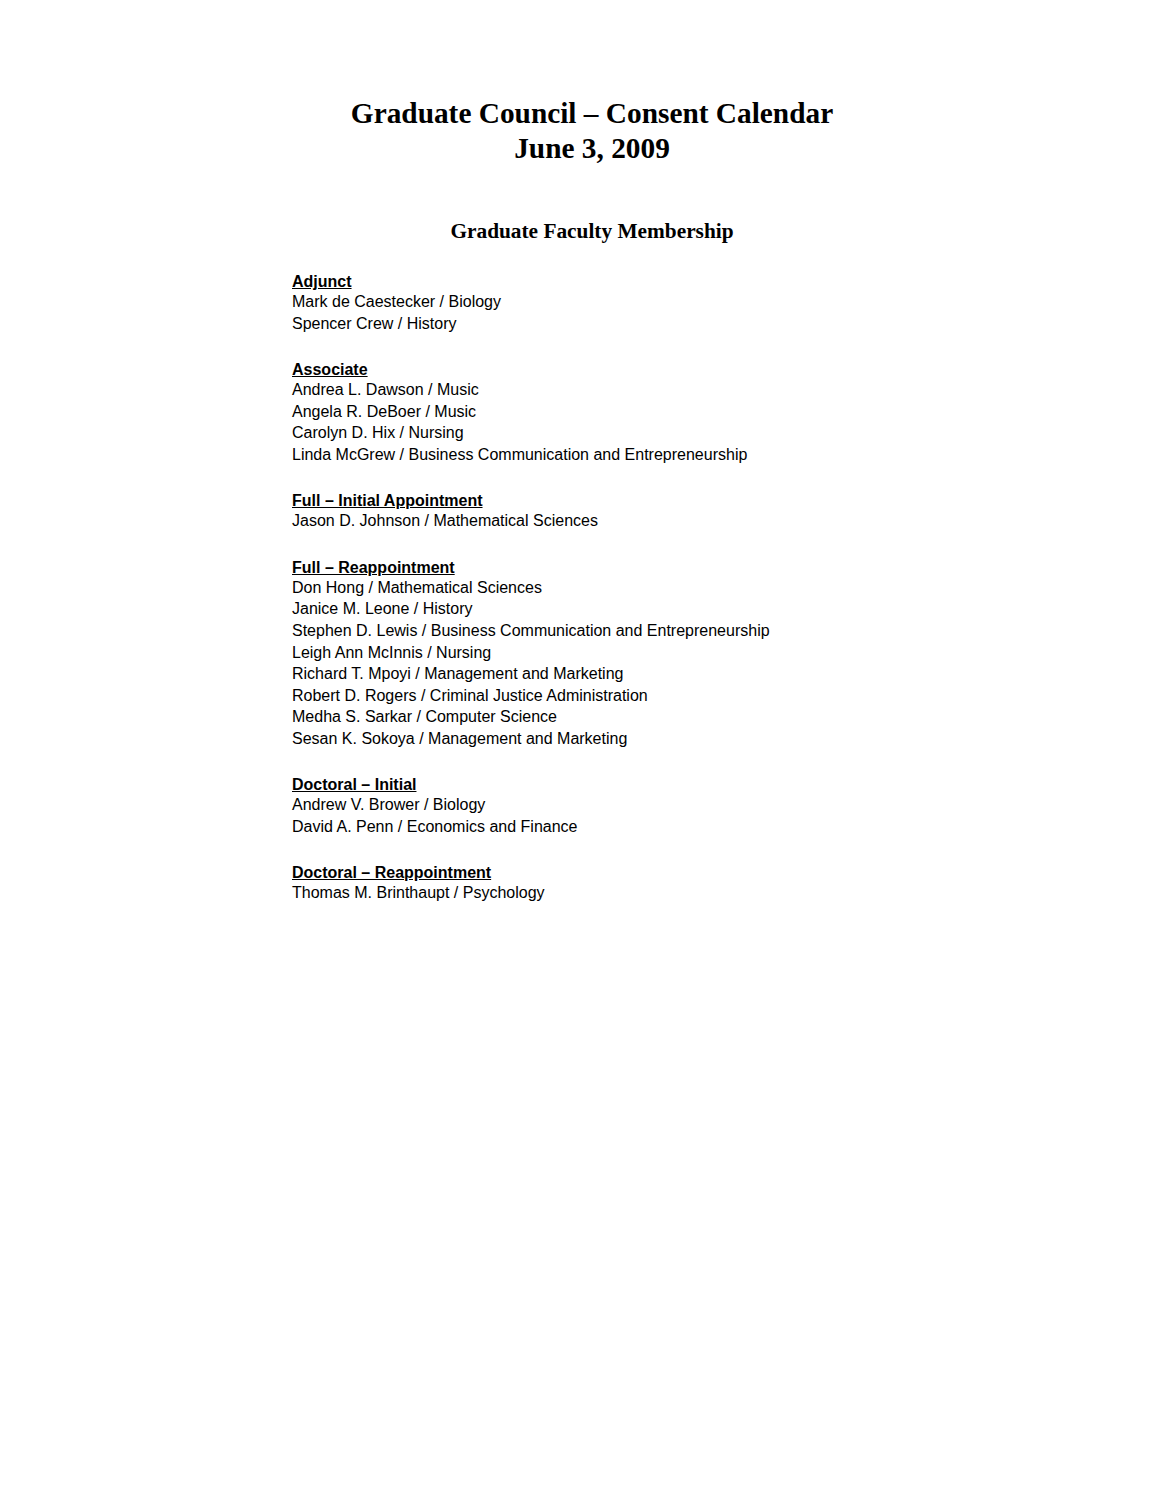Graduate Council – Consent Calendar
June 3, 2009
Graduate Faculty Membership
Adjunct
Mark de Caestecker / Biology
Spencer Crew / History
Associate
Andrea L. Dawson / Music
Angela R. DeBoer / Music
Carolyn D. Hix / Nursing
Linda McGrew / Business Communication and Entrepreneurship
Full – Initial Appointment
Jason D. Johnson / Mathematical Sciences
Full – Reappointment
Don Hong / Mathematical Sciences
Janice M. Leone / History
Stephen D. Lewis / Business Communication and Entrepreneurship
Leigh Ann McInnis / Nursing
Richard T. Mpoyi / Management and Marketing
Robert D. Rogers / Criminal Justice Administration
Medha S. Sarkar / Computer Science
Sesan K. Sokoya / Management and Marketing
Doctoral – Initial
Andrew V. Brower / Biology
David A. Penn / Economics and Finance
Doctoral – Reappointment
Thomas M. Brinthaupt / Psychology